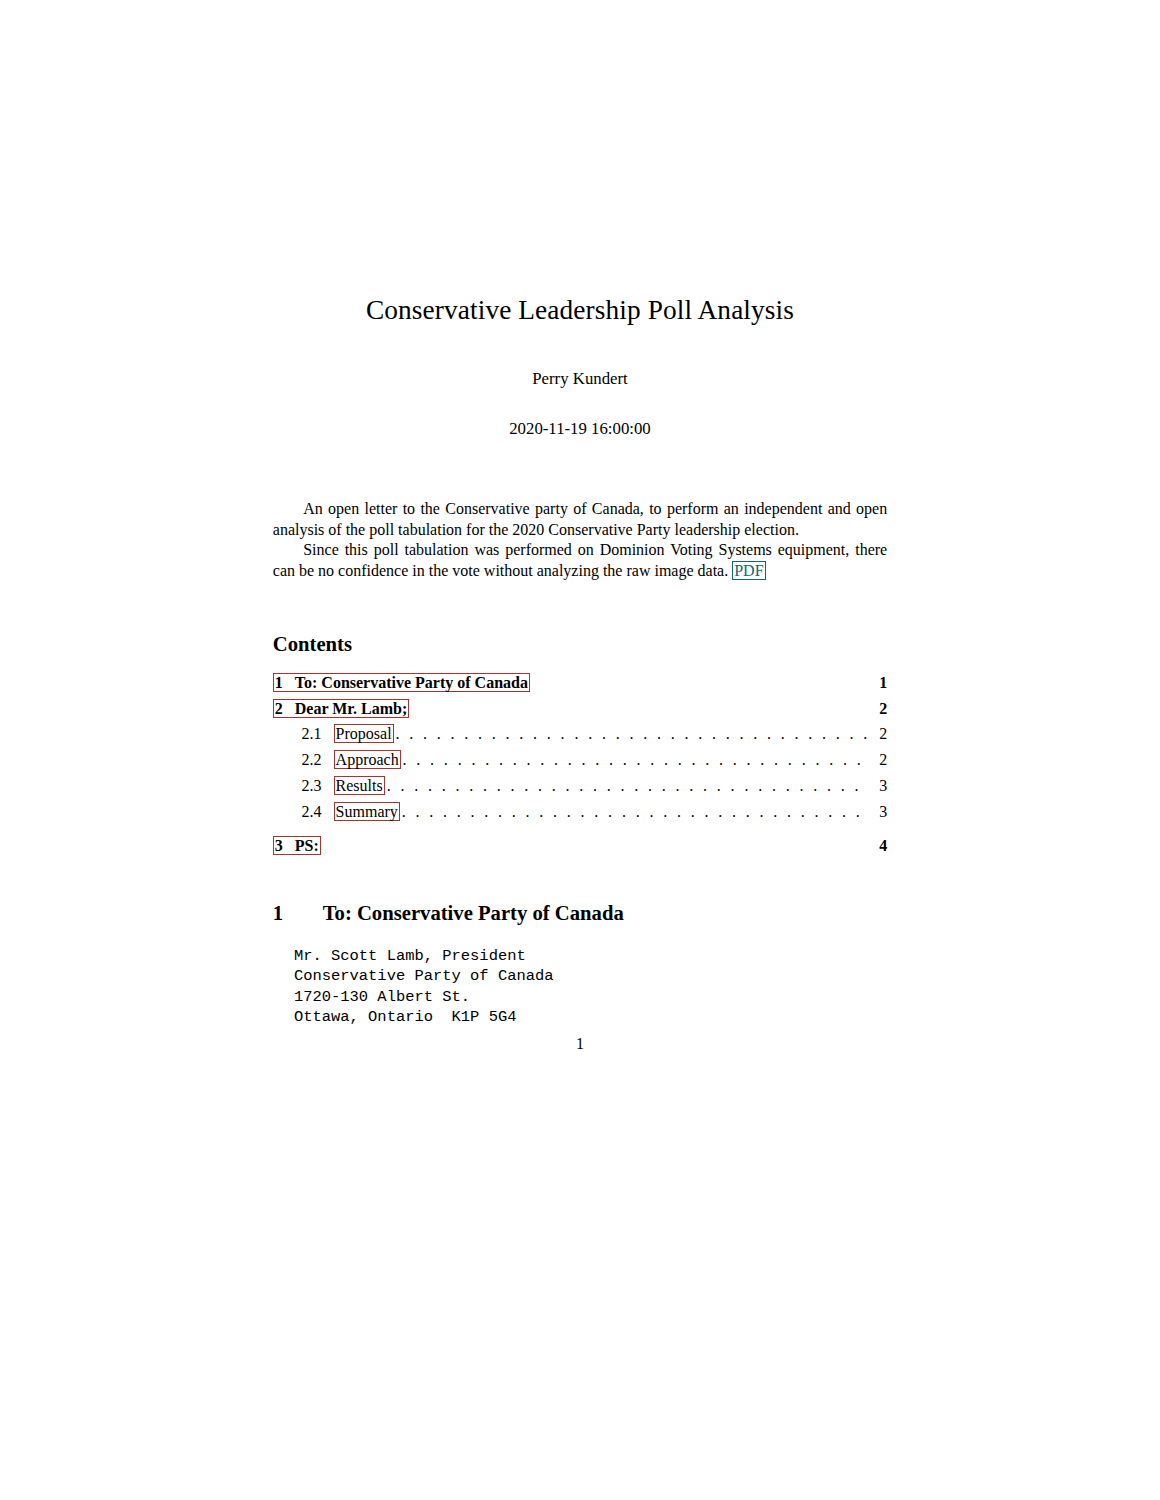Conservative Leadership Poll Analysis
Perry Kundert
2020-11-19 16:00:00
An open letter to the Conservative party of Canada, to perform an independent and open analysis of the poll tabulation for the 2020 Conservative Party leadership election.
Since this poll tabulation was performed on Dominion Voting Systems equipment, there can be no confidence in the vote without analyzing the raw image data. PDF
Contents
1 To: Conservative Party of Canada . 1
2 Dear Mr. Lamb; . 2
2.1 Proposal . . . . . . . . . . . . . . . . . . . . . . . . . . . . . . . . . . . . . . . . . . . . . . . . . 2
2.2 Approach . . . . . . . . . . . . . . . . . . . . . . . . . . . . . . . . . . . . . . . . . . . . . . . . . 2
2.3 Results . . . . . . . . . . . . . . . . . . . . . . . . . . . . . . . . . . . . . . . . . . . . . . . . . 3
2.4 Summary . . . . . . . . . . . . . . . . . . . . . . . . . . . . . . . . . . . . . . . . . . . . . . . . . 3
3 PS: . 4
1 To: Conservative Party of Canada
Mr. Scott Lamb, President
Conservative Party of Canada
1720-130 Albert St.
Ottawa, Ontario  K1P 5G4
1